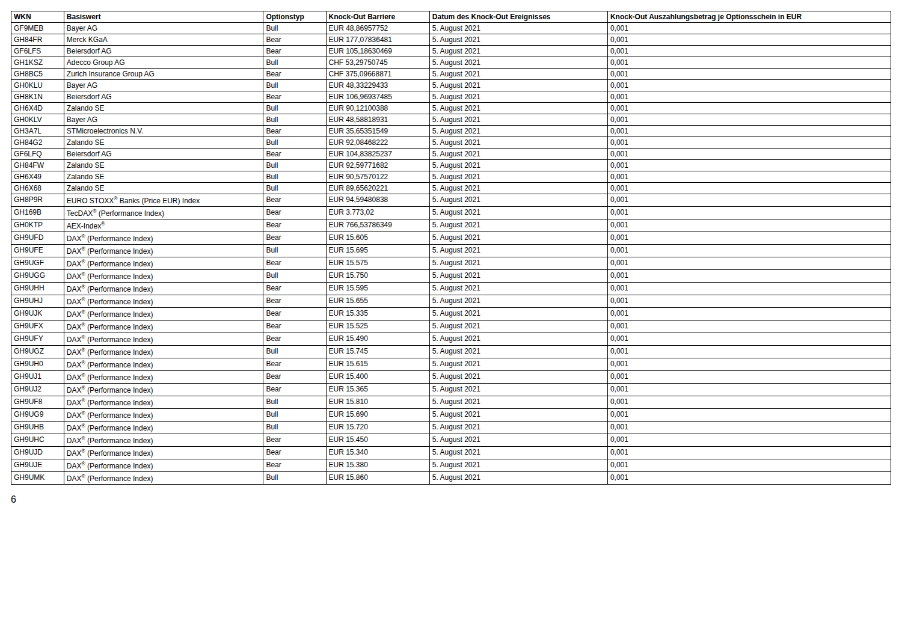| WKN | Basiswert | Optionstyp | Knock-Out Barriere | Datum des Knock-Out Ereignisses | Knock-Out Auszahlungsbetrag je Optionsschein in EUR |
| --- | --- | --- | --- | --- | --- |
| GF9MEB | Bayer AG | Bull | EUR 48,86957752 | 5. August 2021 | 0,001 |
| GH84FR | Merck KGaA | Bear | EUR 177,07836481 | 5. August 2021 | 0,001 |
| GF6LFS | Beiersdorf AG | Bear | EUR 105,18630469 | 5. August 2021 | 0,001 |
| GH1KSZ | Adecco Group AG | Bull | CHF 53,29750745 | 5. August 2021 | 0,001 |
| GH8BC5 | Zurich Insurance Group AG | Bear | CHF 375,09668871 | 5. August 2021 | 0,001 |
| GH0KLU | Bayer AG | Bull | EUR 48,33229433 | 5. August 2021 | 0,001 |
| GH8K1N | Beiersdorf AG | Bear | EUR 106,96937485 | 5. August 2021 | 0,001 |
| GH6X4D | Zalando SE | Bull | EUR 90,12100388 | 5. August 2021 | 0,001 |
| GH0KLV | Bayer AG | Bull | EUR 48,58818931 | 5. August 2021 | 0,001 |
| GH3A7L | STMicroelectronics N.V. | Bear | EUR 35,65351549 | 5. August 2021 | 0,001 |
| GH84G2 | Zalando SE | Bull | EUR 92,08468222 | 5. August 2021 | 0,001 |
| GF6LFQ | Beiersdorf AG | Bear | EUR 104,83825237 | 5. August 2021 | 0,001 |
| GH84FW | Zalando SE | Bull | EUR 92,59771682 | 5. August 2021 | 0,001 |
| GH6X49 | Zalando SE | Bull | EUR 90,57570122 | 5. August 2021 | 0,001 |
| GH6X68 | Zalando SE | Bull | EUR 89,65620221 | 5. August 2021 | 0,001 |
| GH8P9R | EURO STOXX ® Banks (Price EUR) Index | Bear | EUR 94,59480838 | 5. August 2021 | 0,001 |
| GH169B | TecDAX ® (Performance Index) | Bear | EUR 3.773,02 | 5. August 2021 | 0,001 |
| GH0KTP | AEX-Index ® | Bear | EUR 766,53786349 | 5. August 2021 | 0,001 |
| GH9UFD | DAX ® (Performance Index) | Bear | EUR 15.605 | 5. August 2021 | 0,001 |
| GH9UFE | DAX ® (Performance Index) | Bull | EUR 15.695 | 5. August 2021 | 0,001 |
| GH9UGF | DAX ® (Performance Index) | Bear | EUR 15.575 | 5. August 2021 | 0,001 |
| GH9UGG | DAX ® (Performance Index) | Bull | EUR 15.750 | 5. August 2021 | 0,001 |
| GH9UHH | DAX ® (Performance Index) | Bear | EUR 15.595 | 5. August 2021 | 0,001 |
| GH9UHJ | DAX ® (Performance Index) | Bear | EUR 15.655 | 5. August 2021 | 0,001 |
| GH9UJK | DAX ® (Performance Index) | Bear | EUR 15.335 | 5. August 2021 | 0,001 |
| GH9UFX | DAX ® (Performance Index) | Bear | EUR 15.525 | 5. August 2021 | 0,001 |
| GH9UFY | DAX ® (Performance Index) | Bear | EUR 15.490 | 5. August 2021 | 0,001 |
| GH9UGZ | DAX ® (Performance Index) | Bull | EUR 15.745 | 5. August 2021 | 0,001 |
| GH9UH0 | DAX ® (Performance Index) | Bear | EUR 15.615 | 5. August 2021 | 0,001 |
| GH9UJ1 | DAX ® (Performance Index) | Bear | EUR 15.400 | 5. August 2021 | 0,001 |
| GH9UJ2 | DAX ® (Performance Index) | Bear | EUR 15.365 | 5. August 2021 | 0,001 |
| GH9UF8 | DAX ® (Performance Index) | Bull | EUR 15.810 | 5. August 2021 | 0,001 |
| GH9UG9 | DAX ® (Performance Index) | Bull | EUR 15.690 | 5. August 2021 | 0,001 |
| GH9UHB | DAX ® (Performance Index) | Bull | EUR 15.720 | 5. August 2021 | 0,001 |
| GH9UHC | DAX ® (Performance Index) | Bear | EUR 15.450 | 5. August 2021 | 0,001 |
| GH9UJD | DAX ® (Performance Index) | Bear | EUR 15.340 | 5. August 2021 | 0,001 |
| GH9UJE | DAX ® (Performance Index) | Bear | EUR 15.380 | 5. August 2021 | 0,001 |
| GH9UMK | DAX ® (Performance Index) | Bull | EUR 15.860 | 5. August 2021 | 0,001 |
6